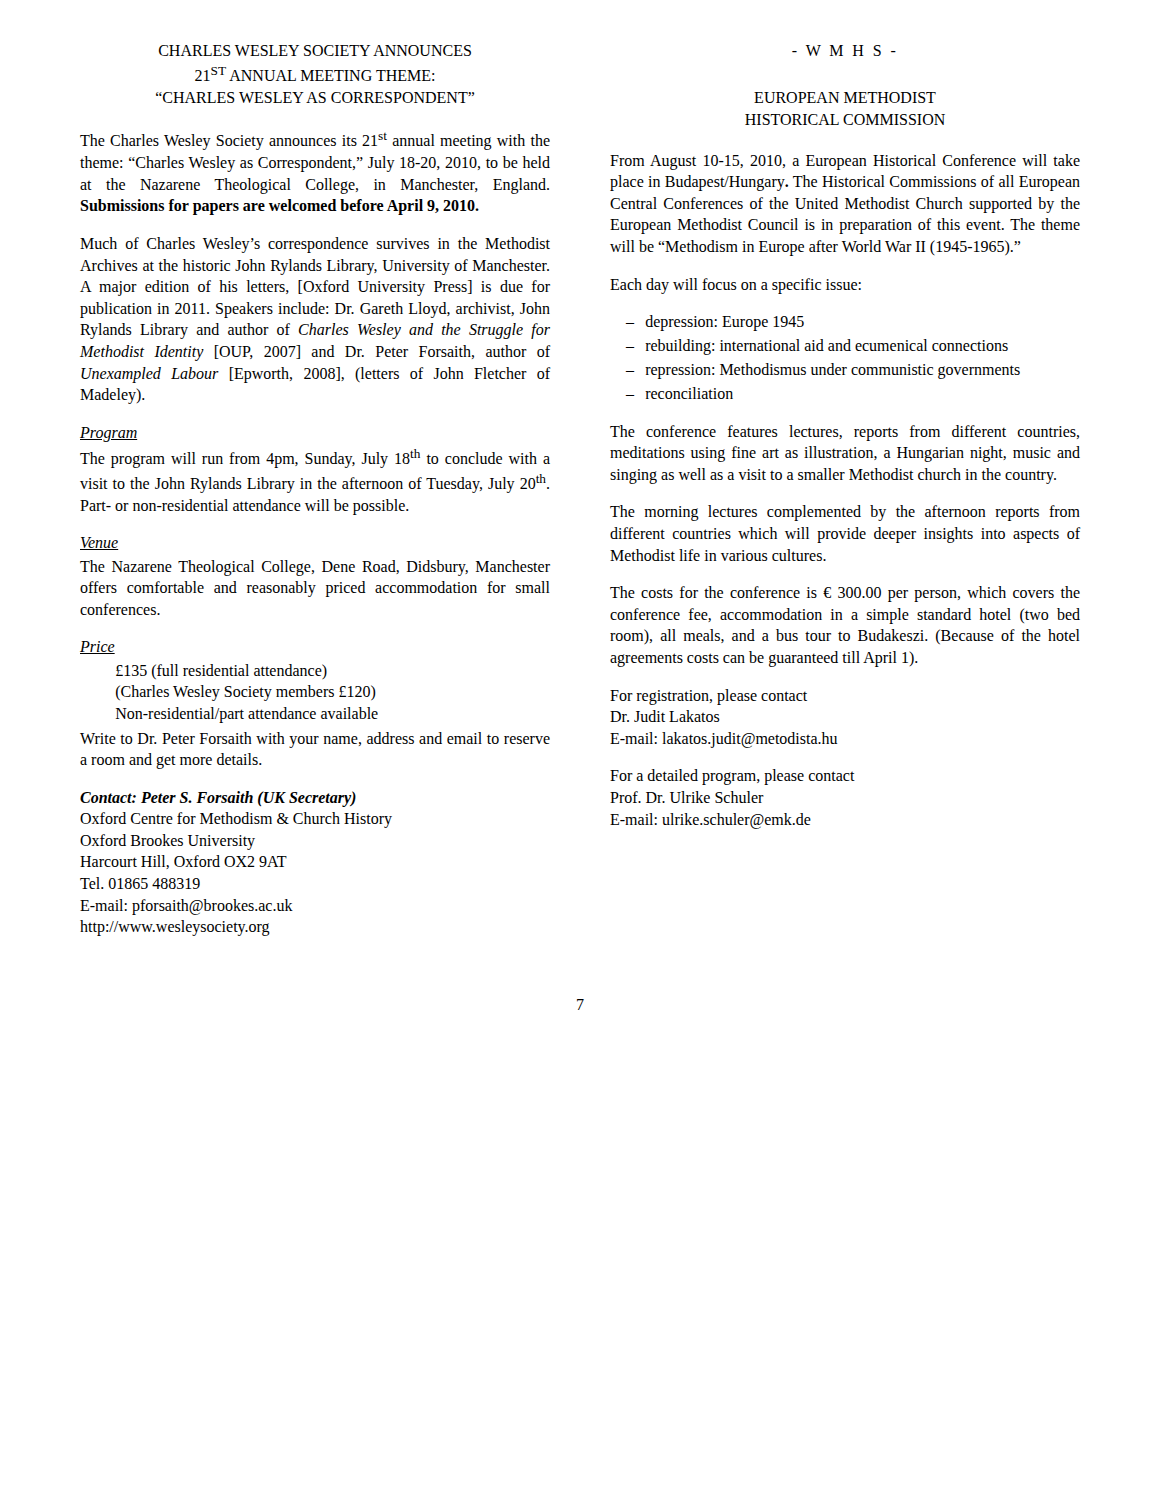CHARLES WESLEY SOCIETY ANNOUNCES 21ST ANNUAL MEETING THEME: “CHARLES WESLEY AS CORRESPONDENT”
The Charles Wesley Society announces its 21st annual meeting with the theme: “Charles Wesley as Correspondent,” July 18-20, 2010, to be held at the Nazarene Theological College, in Manchester, England. Submissions for papers are welcomed before April 9, 2010.
Much of Charles Wesley’s correspondence survives in the Methodist Archives at the historic John Rylands Library, University of Manchester. A major edition of his letters, [Oxford University Press] is due for publication in 2011. Speakers include: Dr. Gareth Lloyd, archivist, John Rylands Library and author of Charles Wesley and the Struggle for Methodist Identity [OUP, 2007] and Dr. Peter Forsaith, author of Unexampled Labour [Epworth, 2008], (letters of John Fletcher of Madeley).
Program
The program will run from 4pm, Sunday, July 18th to conclude with a visit to the John Rylands Library in the afternoon of Tuesday, July 20th. Part- or non-residential attendance will be possible.
Venue
The Nazarene Theological College, Dene Road, Didsbury, Manchester offers comfortable and reasonably priced accommodation for small conferences.
Price
£135 (full residential attendance)
(Charles Wesley Society members £120)
Non-residential/part attendance available
Write to Dr. Peter Forsaith with your name, address and email to reserve a room and get more details.
Contact: Peter S. Forsaith (UK Secretary)
Oxford Centre for Methodism & Church History
Oxford Brookes University
Harcourt Hill, Oxford OX2 9AT
Tel. 01865 488319
E-mail: pforsaith@brookes.ac.uk
http://www.wesleysociety.org
- W M H S -
EUROPEAN METHODIST HISTORICAL COMMISSION
From August 10-15, 2010, a European Historical Conference will take place in Budapest/Hungary. The Historical Commissions of all European Central Conferences of the United Methodist Church supported by the European Methodist Council is in preparation of this event. The theme will be “Methodism in Europe after World War II (1945-1965).”
Each day will focus on a specific issue:
depression: Europe 1945
rebuilding: international aid and ecumenical connections
repression: Methodismus under communistic governments
reconciliation
The conference features lectures, reports from different countries, meditations using fine art as illustration, a Hungarian night, music and singing as well as a visit to a smaller Methodist church in the country.
The morning lectures complemented by the afternoon reports from different countries which will provide deeper insights into aspects of Methodist life in various cultures.
The costs for the conference is € 300.00 per person, which covers the conference fee, accommodation in a simple standard hotel (two bed room), all meals, and a bus tour to Budakeszi. (Because of the hotel agreements costs can be guaranteed till April 1).
For registration, please contact
Dr. Judit Lakatos
E-mail: lakatos.judit@metodista.hu
For a detailed program, please contact
Prof. Dr. Ulrike Schuler
E-mail: ulrike.schuler@emk.de
7